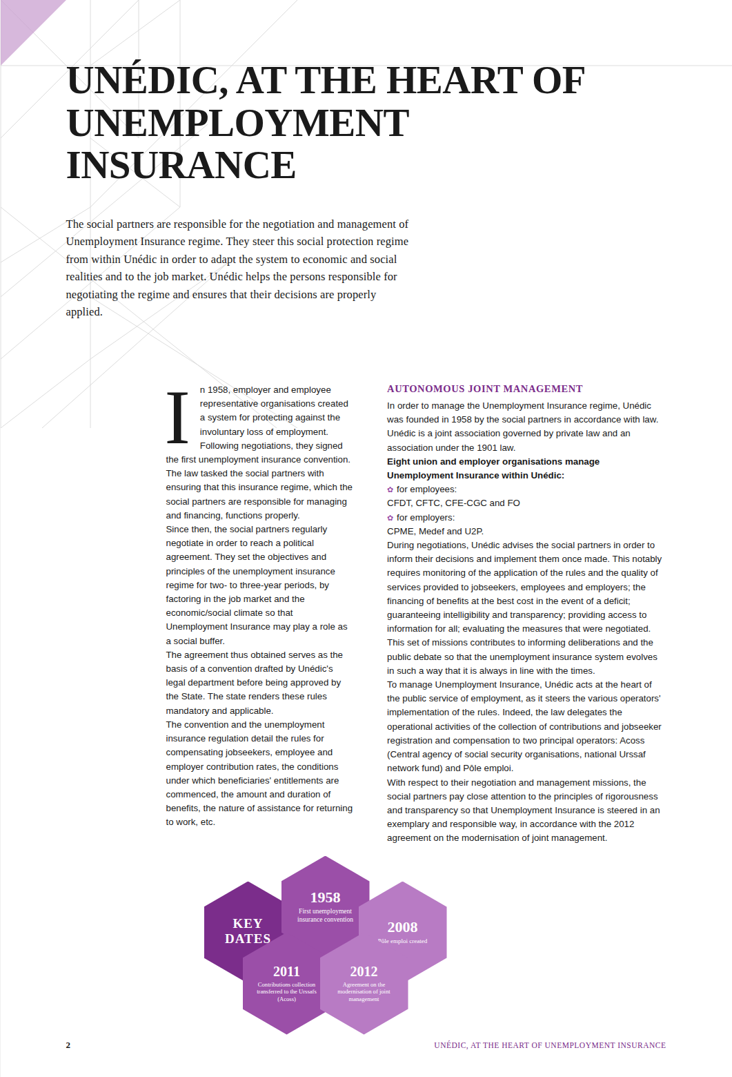Unédic, at the heart of unemployment insurance
The social partners are responsible for the negotiation and management of Unemployment Insurance regime. They steer this social protection regime from within Unédic in order to adapt the system to economic and social realities and to the job market. Unédic helps the persons responsible for negotiating the regime and ensures that their decisions are properly applied.
In 1958, employer and employee representative organisations created a system for protecting against the involuntary loss of employment. Following negotiations, they signed the first unemployment insurance convention. The law tasked the social partners with ensuring that this insurance regime, which the social partners are responsible for managing and financing, functions properly.
Since then, the social partners regularly negotiate in order to reach a political agreement. They set the objectives and principles of the unemployment insurance regime for two- to three-year periods, by factoring in the job market and the economic/social climate so that Unemployment Insurance may play a role as a social buffer.
The agreement thus obtained serves as the basis of a convention drafted by Unédic's legal department before being approved by the State. The state renders these rules mandatory and applicable.
The convention and the unemployment insurance regulation detail the rules for compensating jobseekers, employee and employer contribution rates, the conditions under which beneficiaries' entitlements are commenced, the amount and duration of benefits, the nature of assistance for returning to work, etc.
KEY
DATES
1958
First unemployment insurance convention
2008
Pôle emploi created
2011
Contributions collection transferred to the Urssafs (Acoss)
2012
Agreement on the modernisation of joint management
Autonomous joint management
In order to manage the Unemployment Insurance regime, Unédic was founded in 1958 by the social partners in accordance with law. Unédic is a joint association governed by private law and an association under the 1901 law.
Eight union and employer organisations manage Unemployment Insurance within Unédic:
✿for employees:
CFDT, CFTC, CFE-CGC and FO
✿for employers:
CPME, Medef and U2P.
During negotiations, Unédic advises the social partners in order to inform their decisions and implement them once made. This notably requires monitoring of the application of the rules and the quality of services provided to jobseekers, employees and employers; the financing of benefits at the best cost in the event of a deficit; guaranteeing intelligibility and transparency; providing access to information for all; evaluating the measures that were negotiated. This set of missions contributes to informing deliberations and the public debate so that the unemployment insurance system evolves in such a way that it is always in line with the times.
To manage Unemployment Insurance, Unédic acts at the heart of the public service of employment, as it steers the various operators' implementation of the rules. Indeed, the law delegates the operational activities of the collection of contributions and jobseeker registration and compensation to two principal operators: Acoss (Central agency of social security organisations, national Urssaf network fund) and Pôle emploi.
With respect to their negotiation and management missions, the social partners pay close attention to the principles of rigorousness and transparency so that Unemployment Insurance is steered in an exemplary and responsible way, in accordance with the 2012 agreement on the modernisation of joint management.
2 Unédic, at the heart of unemployment insurance